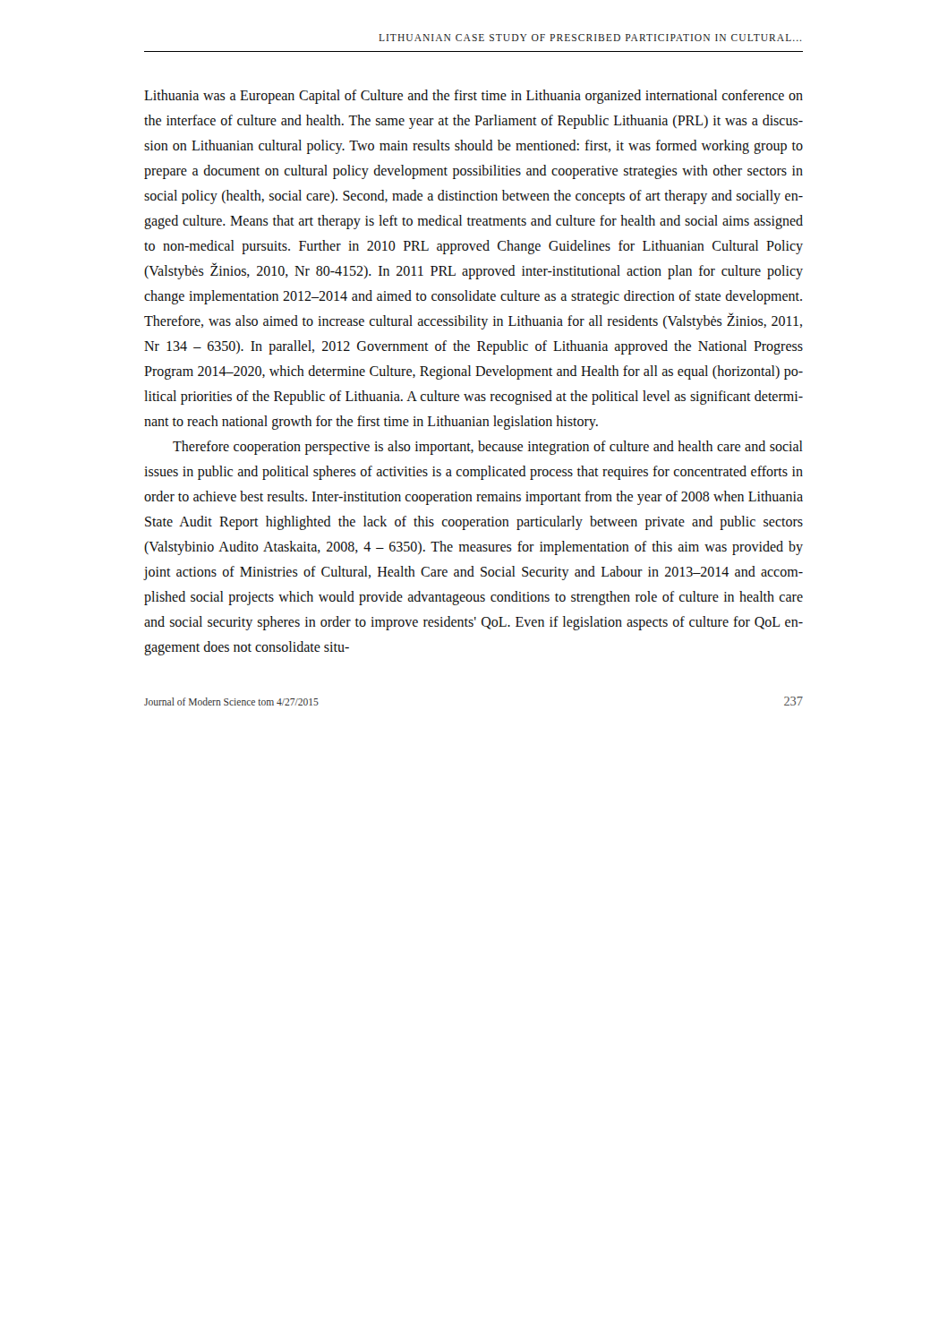Lithuanian case study of prescribed participation in cultural...
Lithuania was a European Capital of Culture and the first time in Lithuania organized international conference on the interface of culture and health. The same year at the Parliament of Republic Lithuania (PRL) it was a discussion on Lithuanian cultural policy. Two main results should be mentioned: first, it was formed working group to prepare a document on cultural policy development possibilities and cooperative strategies with other sectors in social policy (health, social care). Second, made a distinction between the concepts of art therapy and socially engaged culture. Means that art therapy is left to medical treatments and culture for health and social aims assigned to non-medical pursuits. Further in 2010 PRL approved Change Guidelines for Lithuanian Cultural Policy (Valstybės Žinios, 2010, Nr 80-4152). In 2011 PRL approved inter-institutional action plan for culture policy change implementation 2012–2014 and aimed to consolidate culture as a strategic direction of state development. Therefore, was also aimed to increase cultural accessibility in Lithuania for all residents (Valstybės Žinios, 2011, Nr 134 – 6350). In parallel, 2012 Government of the Republic of Lithuania approved the National Progress Program 2014–2020, which determine Culture, Regional Development and Health for all as equal (horizontal) political priorities of the Republic of Lithuania. A culture was recognised at the political level as significant determinant to reach national growth for the first time in Lithuanian legislation history.
Therefore cooperation perspective is also important, because integration of culture and health care and social issues in public and political spheres of activities is a complicated process that requires for concentrated efforts in order to achieve best results. Inter-institution cooperation remains important from the year of 2008 when Lithuania State Audit Report highlighted the lack of this cooperation particularly between private and public sectors (Valstybinio Audito Ataskaita, 2008, 4 – 6350). The measures for implementation of this aim was provided by joint actions of Ministries of Cultural, Health Care and Social Security and Labour in 2013–2014 and accomplished social projects which would provide advantageous conditions to strengthen role of culture in health care and social security spheres in order to improve residents' QoL. Even if legislation aspects of culture for QoL engagement does not consolidate situ-
Journal of Modern Science tom 4/27/2015 237